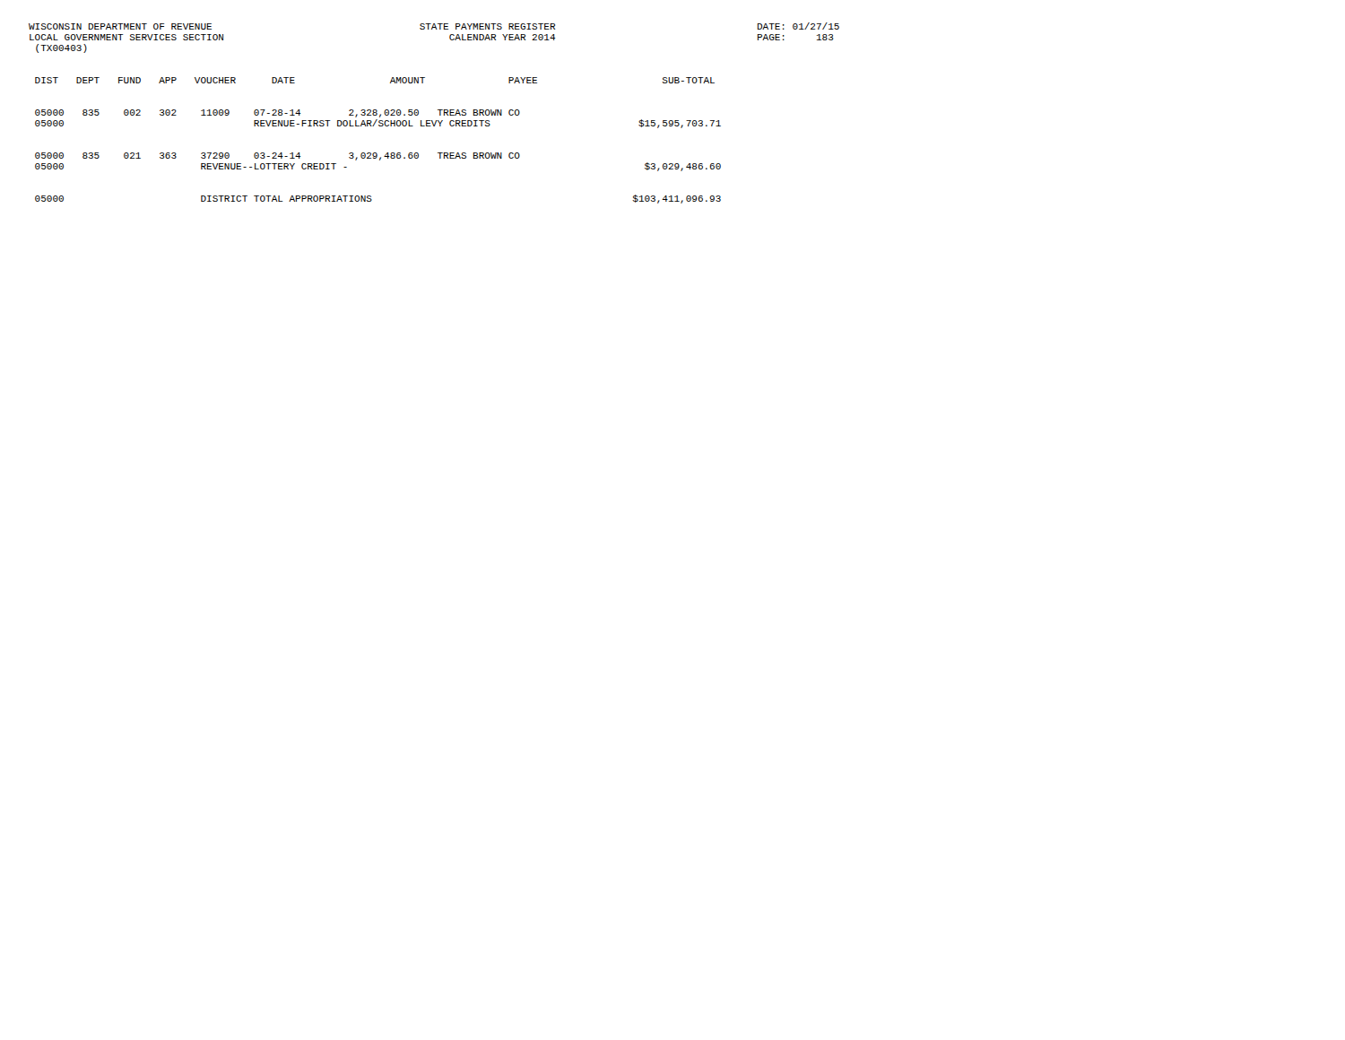WISCONSIN DEPARTMENT OF REVENUE                                   STATE PAYMENTS REGISTER                                  DATE: 01/27/15
LOCAL GOVERNMENT SERVICES SECTION                                      CALENDAR YEAR 2014                                  PAGE:     183
 (TX00403)


 DIST   DEPT   FUND   APP   VOUCHER      DATE                AMOUNT              PAYEE                     SUB-TOTAL


 05000   835    002   302    11009    07-28-14        2,328,020.50   TREAS BROWN CO
 05000                                REVENUE-FIRST DOLLAR/SCHOOL LEVY CREDITS                         $15,595,703.71


 05000   835    021   363    37290    03-24-14        3,029,486.60   TREAS BROWN CO
 05000                       REVENUE--LOTTERY CREDIT -                                                  $3,029,486.60


 05000                       DISTRICT TOTAL APPROPRIATIONS                                            $103,411,096.93